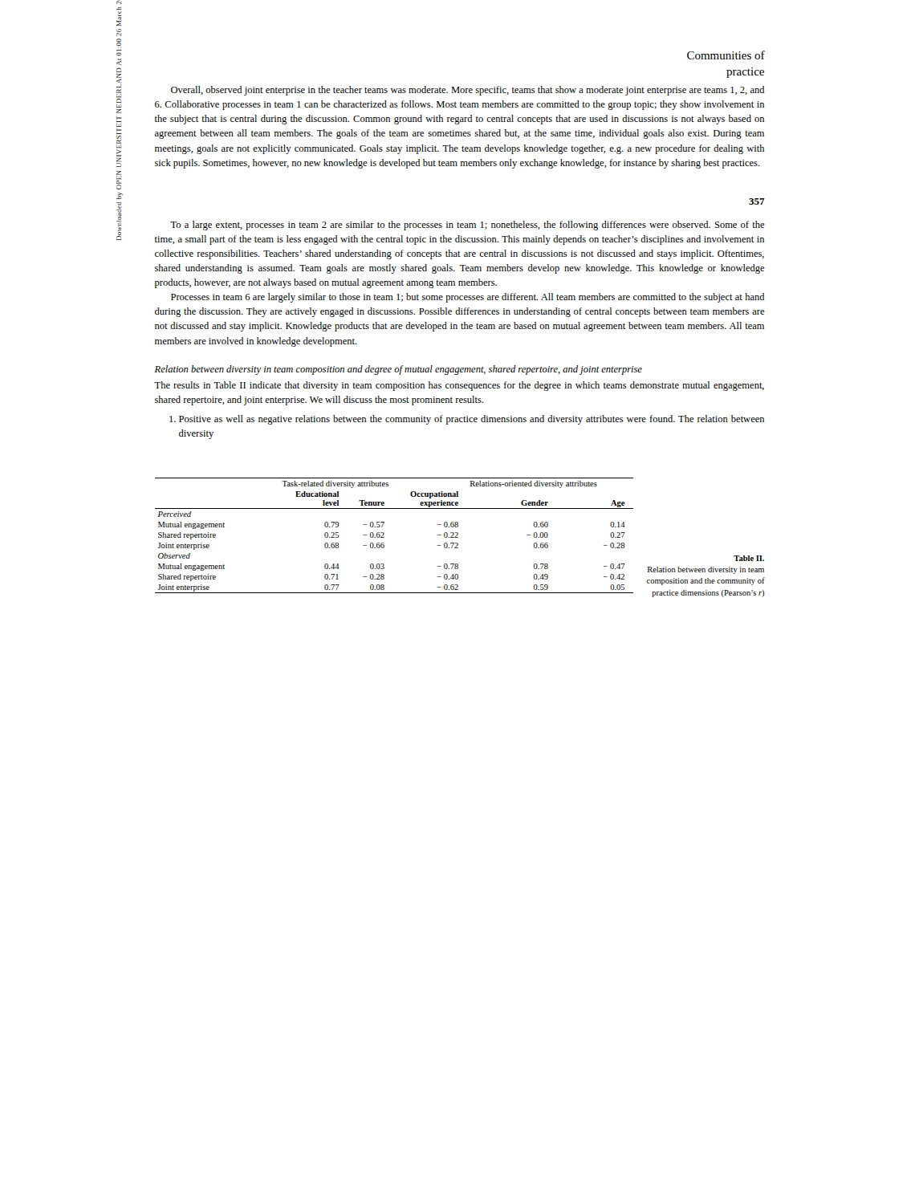Downloaded by OPEN UNIVERSITEIT NEDERLAND At 01:00 26 March 2017 (PT)
Communities of
practice
Overall, observed joint enterprise in the teacher teams was moderate. More specific, teams that show a moderate joint enterprise are teams 1, 2, and 6. Collaborative processes in team 1 can be characterized as follows. Most team members are committed to the group topic; they show involvement in the subject that is central during the discussion. Common ground with regard to central concepts that are used in discussions is not always based on agreement between all team members. The goals of the team are sometimes shared but, at the same time, individual goals also exist. During team meetings, goals are not explicitly communicated. Goals stay implicit. The team develops knowledge together, e.g. a new procedure for dealing with sick pupils. Sometimes, however, no new knowledge is developed but team members only exchange knowledge, for instance by sharing best practices.
357
To a large extent, processes in team 2 are similar to the processes in team 1; nonetheless, the following differences were observed. Some of the time, a small part of the team is less engaged with the central topic in the discussion. This mainly depends on teacher’s disciplines and involvement in collective responsibilities. Teachers’ shared understanding of concepts that are central in discussions is not discussed and stays implicit. Oftentimes, shared understanding is assumed. Team goals are mostly shared goals. Team members develop new knowledge. This knowledge or knowledge products, however, are not always based on mutual agreement among team members.
Processes in team 6 are largely similar to those in team 1; but some processes are different. All team members are committed to the subject at hand during the discussion. They are actively engaged in discussions. Possible differences in understanding of central concepts between team members are not discussed and stay implicit. Knowledge products that are developed in the team are based on mutual agreement between team members. All team members are involved in knowledge development.
Relation between diversity in team composition and degree of mutual engagement, shared repertoire, and joint enterprise
The results in Table II indicate that diversity in team composition has consequences for the degree in which teams demonstrate mutual engagement, shared repertoire, and joint enterprise. We will discuss the most prominent results.
Positive as well as negative relations between the community of practice dimensions and diversity attributes were found. The relation between diversity
| | Task-related diversity attributes | Relations-oriented diversity attributes |
| --- | --- | --- |
| | Educational level | Tenure | Occupational experience | Gender | Age |
| Perceived |
| Mutual engagement | 0.79 | − 0.57 | − 0.68 | 0.60 | 0.14 |
| Shared repertoire | 0.25 | − 0.62 | − 0.22 | − 0.00 | 0.27 |
| Joint enterprise | 0.68 | − 0.66 | − 0.72 | 0.66 | − 0.28 |
| Observed |
| Mutual engagement | 0.44 | 0.03 | − 0.78 | 0.78 | − 0.47 |
| Shared repertoire | 0.71 | − 0.28 | − 0.40 | 0.49 | − 0.42 |
| Joint enterprise | 0.77 | 0.08 | − 0.62 | 0.59 | 0.05 |
Table II. Relation between diversity in team composition and the community of practice dimensions (Pearson’s r)